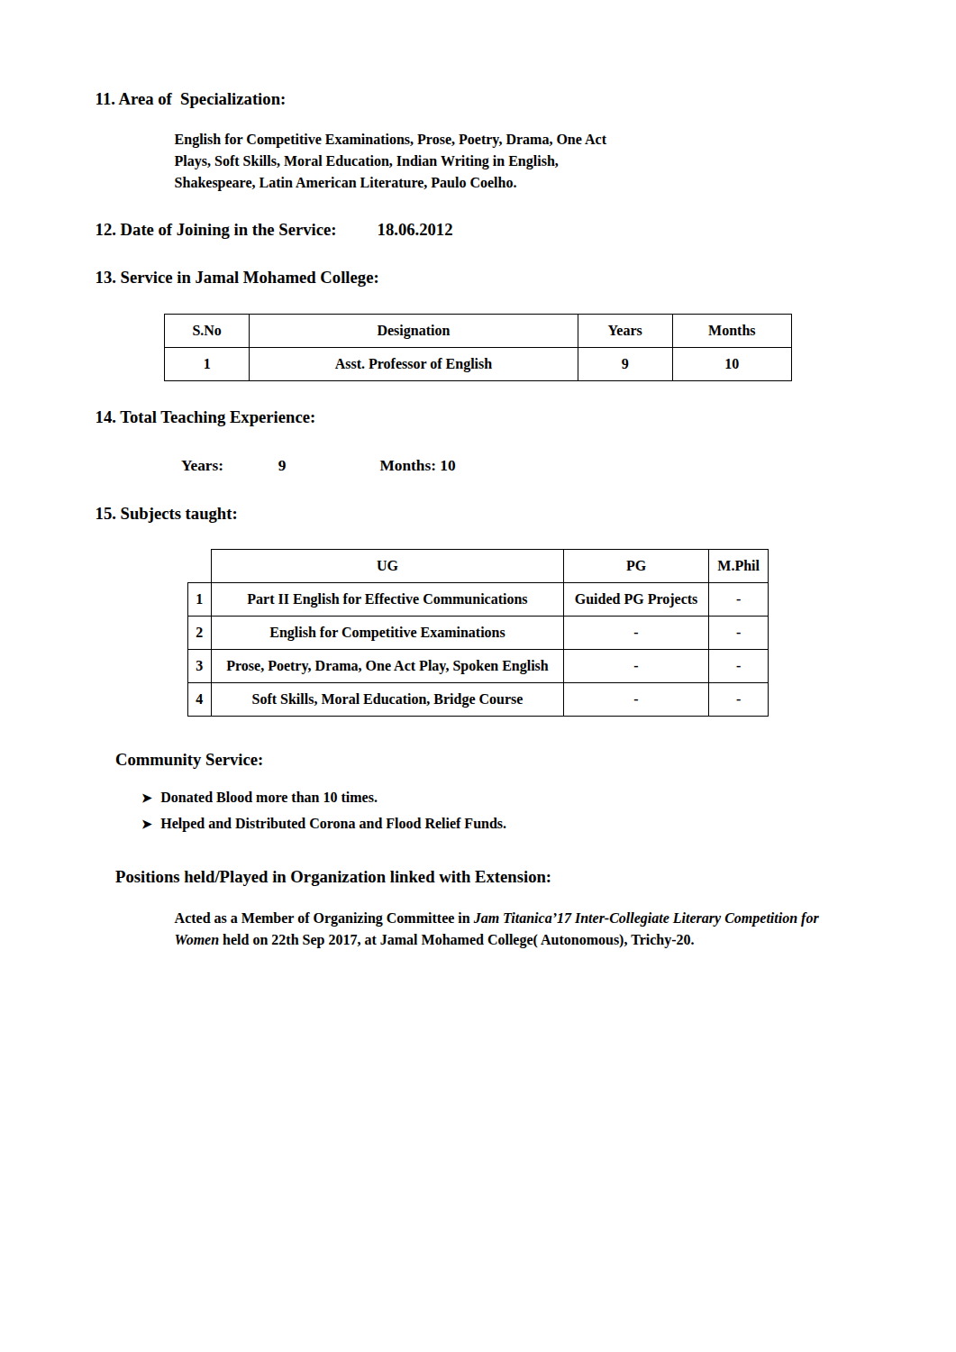Area of Specialization:
English for Competitive Examinations, Prose, Poetry, Drama, One Act
Plays, Soft Skills, Moral Education, Indian Writing in English,
Shakespeare, Latin American Literature, Paulo Coelho.
Date of Joining in the Service: 18.06.2012
Service in Jamal Mohamed College:
| S.No | Designation | Years | Months |
| --- | --- | --- | --- |
| 1 | Asst. Professor of English | 9 | 10 |
Total Teaching Experience:
Years: 9Months: 10
Subjects taught:
| | UG | PG | M.Phil |
| --- | --- | --- | --- |
| 1 | Part II English for Effective Communications | Guided PG Projects | - |
| 2 | English for Competitive Examinations | - | - |
| 3 | Prose, Poetry, Drama, One Act Play, Spoken English | - | - |
| 4 | Soft Skills, Moral Education, Bridge Course | - | - |
Community Service:
Donated Blood more than 10 times.
Helped and Distributed Corona and Flood Relief Funds.
Positions held/Played in Organization linked with Extension:
Acted as a Member of Organizing Committee in Jam Titanica’17 Inter-Collegiate Literary Competition for Women held on 22th Sep 2017, at Jamal Mohamed College( Autonomous), Trichy-20.